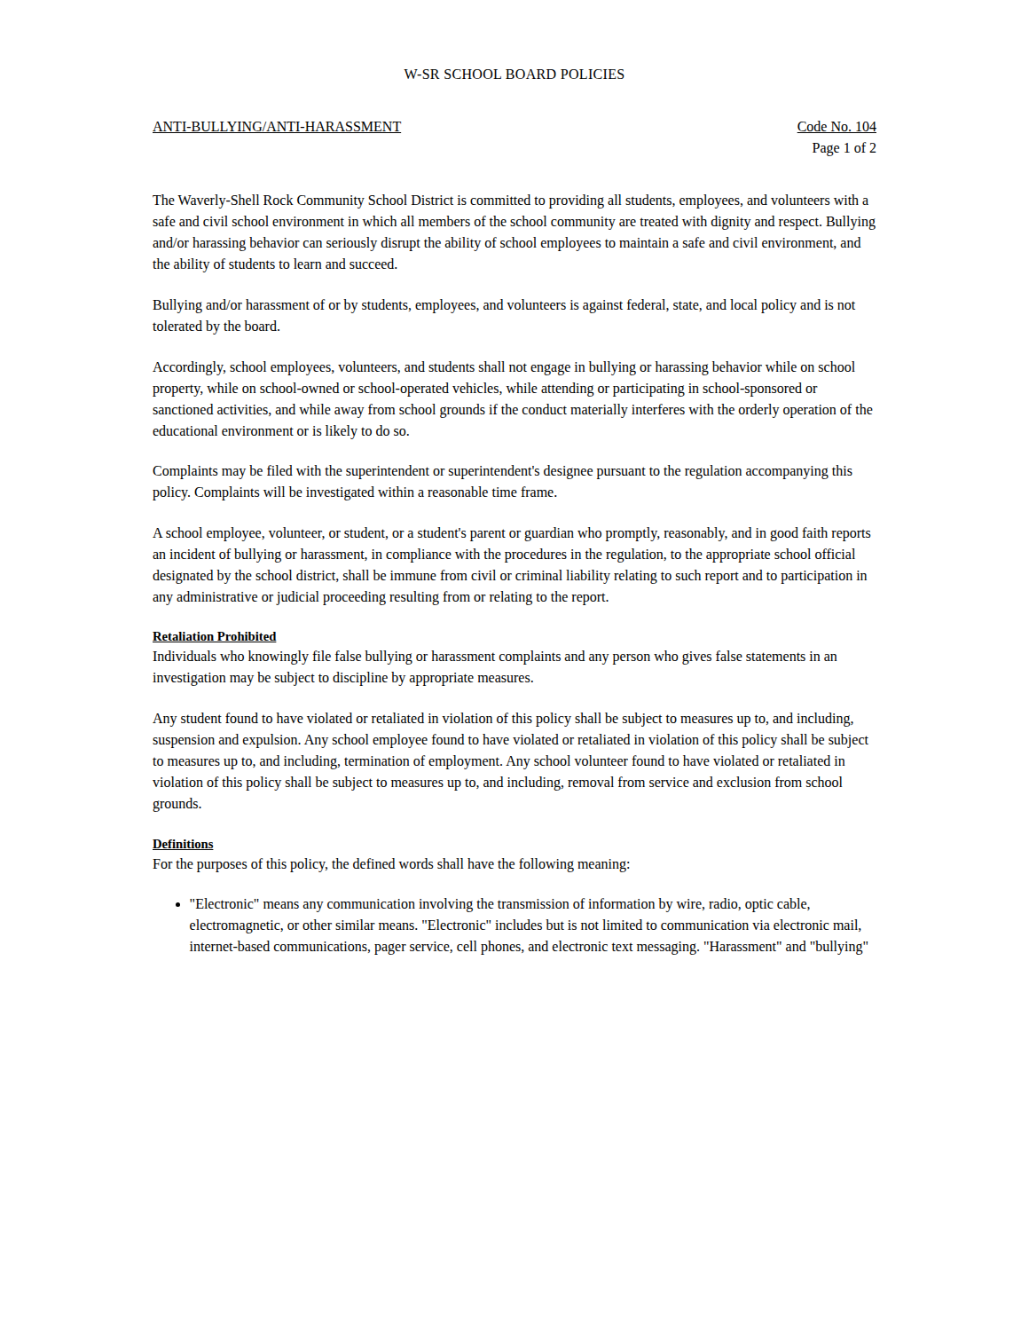W-SR SCHOOL BOARD POLICIES
ANTI-BULLYING/ANTI-HARASSMENT
Code No. 104 Page 1 of 2
The Waverly-Shell Rock Community School District is committed to providing all students, employees, and volunteers with a safe and civil school environment in which all members of the school community are treated with dignity and respect. Bullying and/or harassing behavior can seriously disrupt the ability of school employees to maintain a safe and civil environment, and the ability of students to learn and succeed.
Bullying and/or harassment of or by students, employees, and volunteers is against federal, state, and local policy and is not tolerated by the board.
Accordingly, school employees, volunteers, and students shall not engage in bullying or harassing behavior while on school property, while on school-owned or school-operated vehicles, while attending or participating in school-sponsored or sanctioned activities, and while away from school grounds if the conduct materially interferes with the orderly operation of the educational environment or is likely to do so.
Complaints may be filed with the superintendent or superintendent's designee pursuant to the regulation accompanying this policy. Complaints will be investigated within a reasonable time frame.
A school employee, volunteer, or student, or a student's parent or guardian who promptly, reasonably, and in good faith reports an incident of bullying or harassment, in compliance with the procedures in the regulation, to the appropriate school official designated by the school district, shall be immune from civil or criminal liability relating to such report and to participation in any administrative or judicial proceeding resulting from or relating to the report.
Retaliation Prohibited
Individuals who knowingly file false bullying or harassment complaints and any person who gives false statements in an investigation may be subject to discipline by appropriate measures.
Any student found to have violated or retaliated in violation of this policy shall be subject to measures up to, and including, suspension and expulsion. Any school employee found to have violated or retaliated in violation of this policy shall be subject to measures up to, and including, termination of employment. Any school volunteer found to have violated or retaliated in violation of this policy shall be subject to measures up to, and including, removal from service and exclusion from school grounds.
Definitions
For the purposes of this policy, the defined words shall have the following meaning:
"Electronic" means any communication involving the transmission of information by wire, radio, optic cable, electromagnetic, or other similar means. "Electronic" includes but is not limited to communication via electronic mail, internet-based communications, pager service, cell phones, and electronic text messaging. "Harassment" and "bullying"